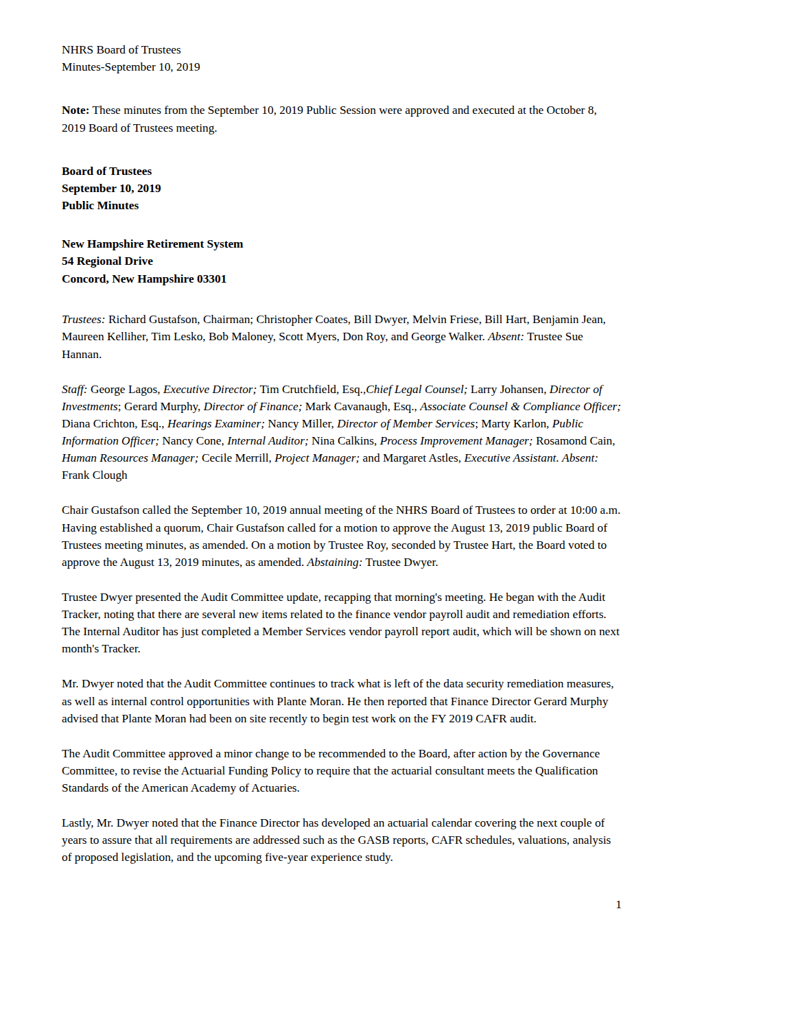NHRS Board of Trustees
Minutes-September 10, 2019
Note: These minutes from the September 10, 2019 Public Session were approved and executed at the October 8, 2019 Board of Trustees meeting.
Board of Trustees
September 10, 2019
Public Minutes
New Hampshire Retirement System
54 Regional Drive
Concord, New Hampshire 03301
Trustees: Richard Gustafson, Chairman; Christopher Coates, Bill Dwyer, Melvin Friese, Bill Hart, Benjamin Jean, Maureen Kelliher, Tim Lesko, Bob Maloney, Scott Myers, Don Roy, and George Walker. Absent: Trustee Sue Hannan.
Staff: George Lagos, Executive Director; Tim Crutchfield, Esq.,Chief Legal Counsel; Larry Johansen, Director of Investments; Gerard Murphy, Director of Finance; Mark Cavanaugh, Esq., Associate Counsel & Compliance Officer; Diana Crichton, Esq., Hearings Examiner; Nancy Miller, Director of Member Services; Marty Karlon, Public Information Officer; Nancy Cone, Internal Auditor; Nina Calkins, Process Improvement Manager; Rosamond Cain, Human Resources Manager; Cecile Merrill, Project Manager; and Margaret Astles, Executive Assistant. Absent: Frank Clough
Chair Gustafson called the September 10, 2019 annual meeting of the NHRS Board of Trustees to order at 10:00 a.m. Having established a quorum, Chair Gustafson called for a motion to approve the August 13, 2019 public Board of Trustees meeting minutes, as amended. On a motion by Trustee Roy, seconded by Trustee Hart, the Board voted to approve the August 13, 2019 minutes, as amended. Abstaining: Trustee Dwyer.
Trustee Dwyer presented the Audit Committee update, recapping that morning's meeting. He began with the Audit Tracker, noting that there are several new items related to the finance vendor payroll audit and remediation efforts. The Internal Auditor has just completed a Member Services vendor payroll report audit, which will be shown on next month's Tracker.
Mr. Dwyer noted that the Audit Committee continues to track what is left of the data security remediation measures, as well as internal control opportunities with Plante Moran. He then reported that Finance Director Gerard Murphy advised that Plante Moran had been on site recently to begin test work on the FY 2019 CAFR audit.
The Audit Committee approved a minor change to be recommended to the Board, after action by the Governance Committee, to revise the Actuarial Funding Policy to require that the actuarial consultant meets the Qualification Standards of the American Academy of Actuaries.
Lastly, Mr. Dwyer noted that the Finance Director has developed an actuarial calendar covering the next couple of years to assure that all requirements are addressed such as the GASB reports, CAFR schedules, valuations, analysis of proposed legislation, and the upcoming five-year experience study.
1